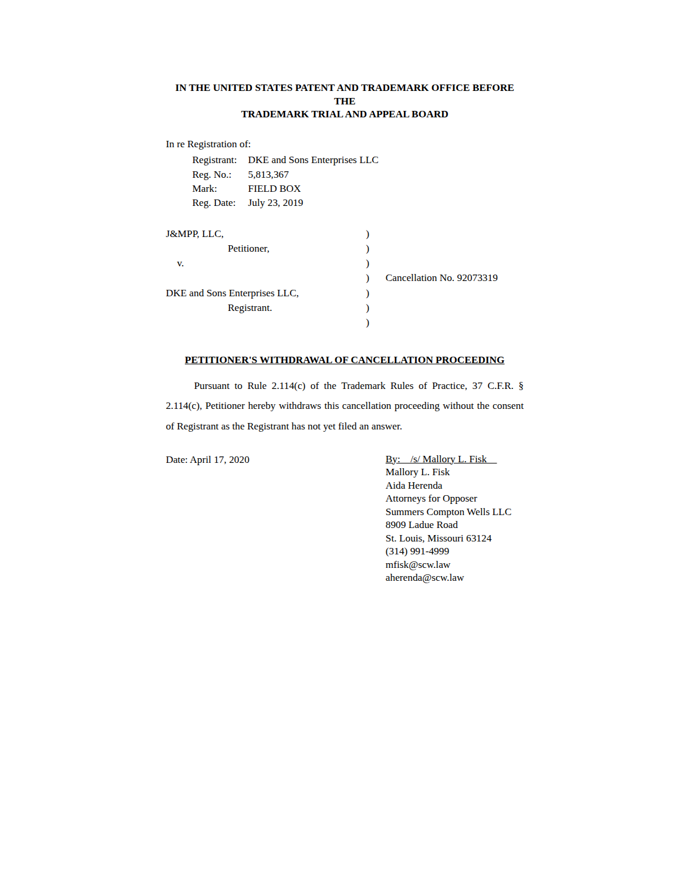IN THE UNITED STATES PATENT AND TRADEMARK OFFICE BEFORE THE TRADEMARK TRIAL AND APPEAL BOARD
In re Registration of:
| Registrant: | DKE and Sons Enterprises LLC |
| Reg. No.: | 5,813,367 |
| Mark: | FIELD BOX |
| Reg. Date: | July 23, 2019 |
| J&MPP, LLC, | ) | |
| Petitioner, | ) | |
| v. | ) | |
| | ) | Cancellation No. 92073319 |
| DKE and Sons Enterprises LLC, | ) | |
| Registrant. | ) | |
| | ) | |
PETITIONER'S WITHDRAWAL OF CANCELLATION PROCEEDING
Pursuant to Rule 2.114(c) of the Trademark Rules of Practice, 37 C.F.R. § 2.114(c), Petitioner hereby withdraws this cancellation proceeding without the consent of Registrant as the Registrant has not yet filed an answer.
| Date: April 17, 2020 | By: /s/ Mallory L. Fisk Mallory L. Fisk Aida Herenda Attorneys for Opposer Summers Compton Wells LLC 8909 Ladue Road St. Louis, Missouri 63124 (314) 991-4999 mfisk@scw.law aherenda@scw.law |